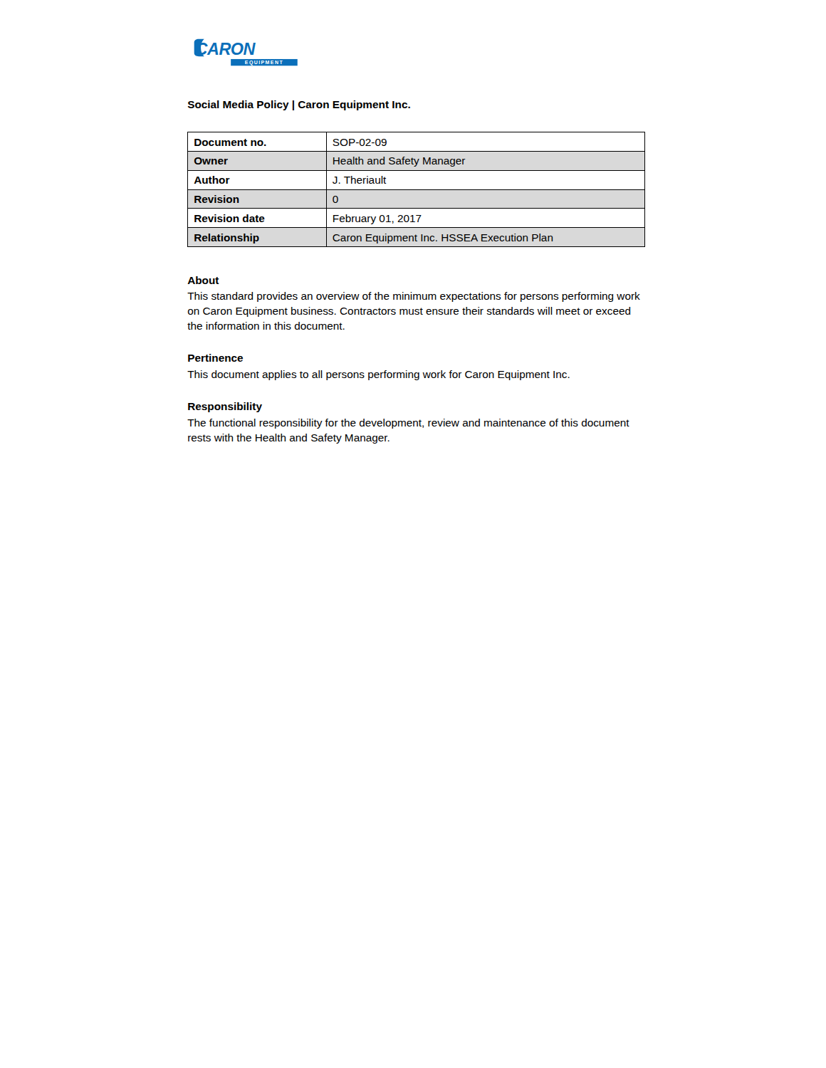CARON EQUIPMENT
Social Media Policy | Caron Equipment Inc.
| Document no. | SOP-02-09 |
| Owner | Health and Safety Manager |
| Author | J. Theriault |
| Revision | 0 |
| Revision date | February 01, 2017 |
| Relationship | Caron Equipment Inc. HSSEA Execution Plan |
About
This standard provides an overview of the minimum expectations for persons performing work on Caron Equipment business. Contractors must ensure their standards will meet or exceed the information in this document.
Pertinence
This document applies to all persons performing work for Caron Equipment Inc.
Responsibility
The functional responsibility for the development, review and maintenance of this document rests with the Health and Safety Manager.